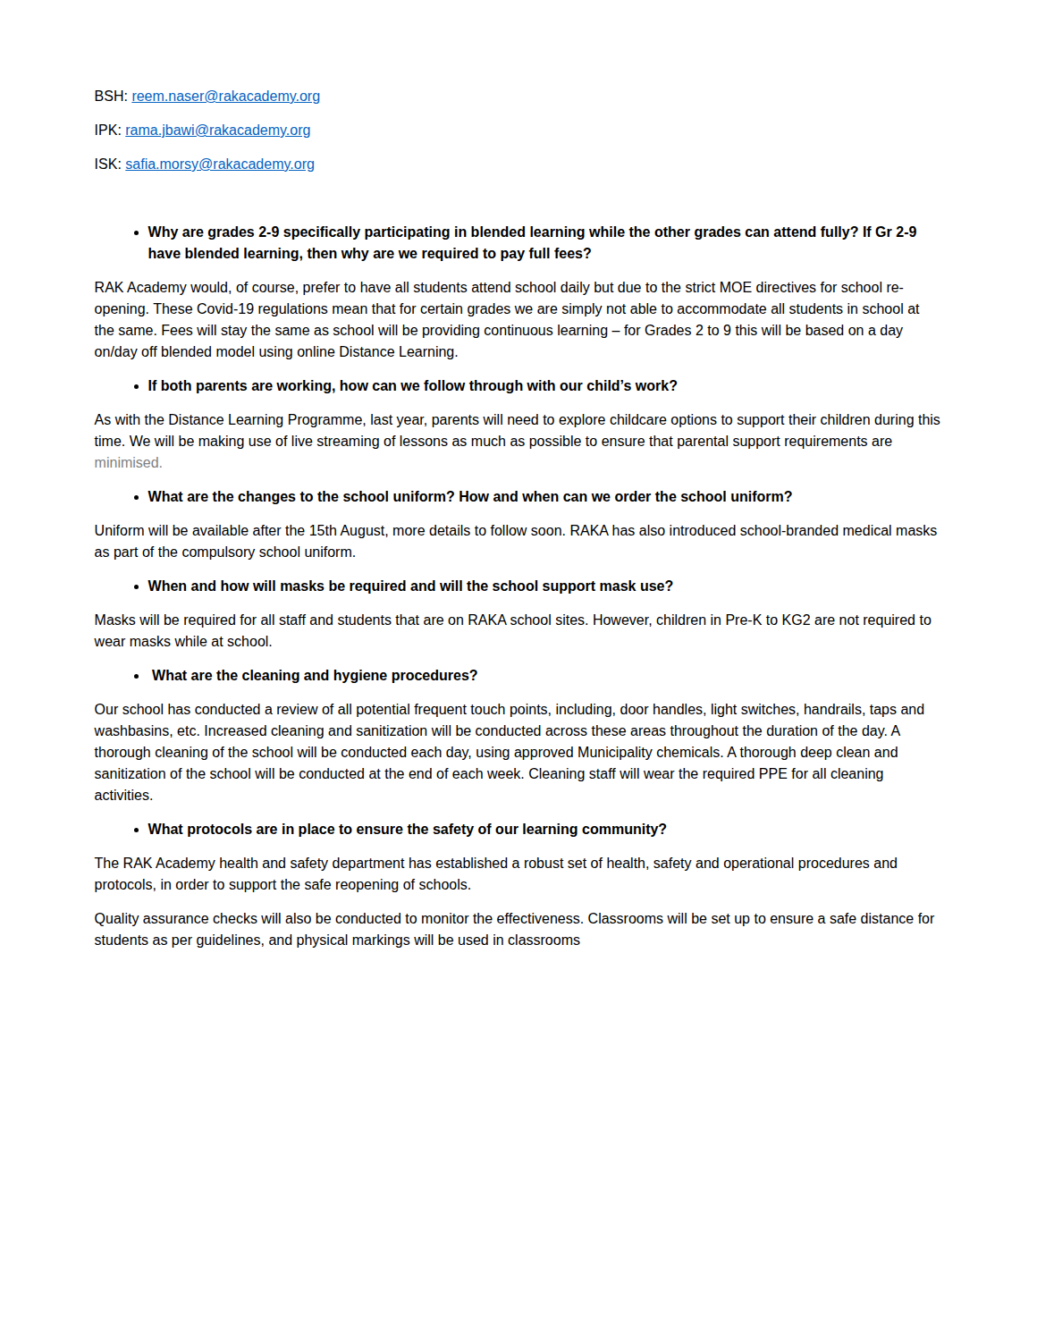BSH: reem.naser@rakacademy.org
IPK: rama.jbawi@rakacademy.org
ISK: safia.morsy@rakacademy.org
Why are grades 2-9 specifically participating in blended learning while the other grades can attend fully? If Gr 2-9 have blended learning, then why are we required to pay full fees?
RAK Academy would, of course, prefer to have all students attend school daily but due to the strict MOE directives for school re-opening. These Covid-19 regulations mean that for certain grades we are simply not able to accommodate all students in school at the same. Fees will stay the same as school will be providing continuous learning – for Grades 2 to 9 this will be based on a day on/day off blended model using online Distance Learning.
If both parents are working, how can we follow through with our child’s work?
As with the Distance Learning Programme, last year, parents will need to explore childcare options to support their children during this time. We will be making use of live streaming of lessons as much as possible to ensure that parental support requirements are minimised.
What are the changes to the school uniform? How and when can we order the school uniform?
Uniform will be available after the 15th August, more details to follow soon. RAKA has also introduced school-branded medical masks as part of the compulsory school uniform.
When and how will masks be required and will the school support mask use?
Masks will be required for all staff and students that are on RAKA school sites. However, children in Pre-K to KG2 are not required to wear masks while at school.
What are the cleaning and hygiene procedures?
Our school has conducted a review of all potential frequent touch points, including, door handles, light switches, handrails, taps and washbasins, etc. Increased cleaning and sanitization will be conducted across these areas throughout the duration of the day. A thorough cleaning of the school will be conducted each day, using approved Municipality chemicals. A thorough deep clean and sanitization of the school will be conducted at the end of each week. Cleaning staff will wear the required PPE for all cleaning activities.
What protocols are in place to ensure the safety of our learning community?
The RAK Academy health and safety department has established a robust set of health, safety and operational procedures and protocols, in order to support the safe reopening of schools.
Quality assurance checks will also be conducted to monitor the effectiveness. Classrooms will be set up to ensure a safe distance for students as per guidelines, and physical markings will be used in classrooms